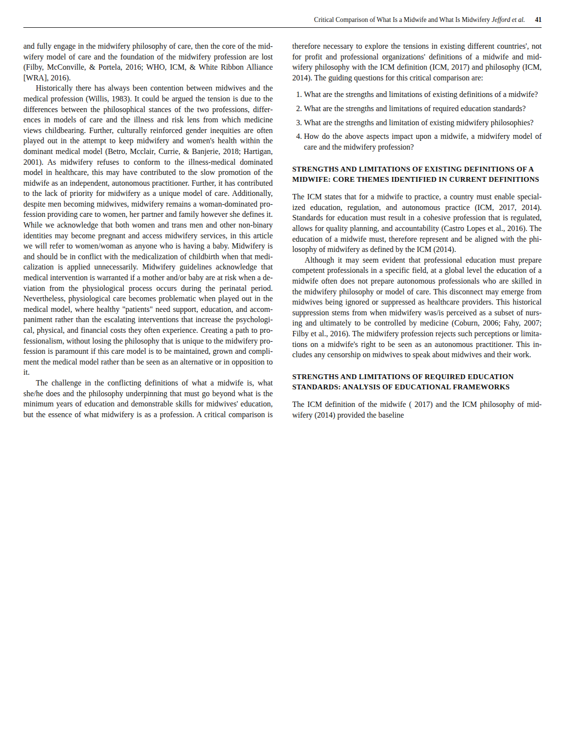Critical Comparison of What Is a Midwife and What Is Midwifery Jefford et al. 41
and fully engage in the midwifery philosophy of care, then the core of the midwifery model of care and the foundation of the midwifery profession are lost (Filby, McConville, & Portela, 2016; WHO, ICM, & White Ribbon Alliance [WRA], 2016).
Historically there has always been contention between midwives and the medical profession (Willis, 1983). It could be argued the tension is due to the differences between the philosophical stances of the two professions, differences in models of care and the illness and risk lens from which medicine views childbearing. Further, culturally reinforced gender inequities are often played out in the attempt to keep midwifery and women's health within the dominant medical model (Betro, Mcclair, Currie, & Banjerie, 2018; Hartigan, 2001). As midwifery refuses to conform to the illness-medical dominated model in healthcare, this may have contributed to the slow promotion of the midwife as an independent, autonomous practitioner. Further, it has contributed to the lack of priority for midwifery as a unique model of care. Additionally, despite men becoming midwives, midwifery remains a woman-dominated profession providing care to women, her partner and family however she defines it. While we acknowledge that both women and trans men and other non-binary identities may become pregnant and access midwifery services, in this article we will refer to women/woman as anyone who is having a baby. Midwifery is and should be in conflict with the medicalization of childbirth when that medicalization is applied unnecessarily. Midwifery guidelines acknowledge that medical intervention is warranted if a mother and/or baby are at risk when a deviation from the physiological process occurs during the perinatal period. Nevertheless, physiological care becomes problematic when played out in the medical model, where healthy "patients" need support, education, and accompaniment rather than the escalating interventions that increase the psychological, physical, and financial costs they often experience. Creating a path to professionalism, without losing the philosophy that is unique to the midwifery profession is paramount if this care model is to be maintained, grown and compliment the medical model rather than be seen as an alternative or in opposition to it.
The challenge in the conflicting definitions of what a midwife is, what she/he does and the philosophy underpinning that must go beyond what is the minimum years of education and demonstrable skills for midwives' education, but the essence of what midwifery is as a profession. A critical comparison is therefore necessary to explore the tensions in existing different countries', not for profit and professional organizations' definitions of a midwife and midwifery philosophy with the ICM definition (ICM, 2017) and philosophy (ICM, 2014). The guiding questions for this critical comparison are:
What are the strengths and limitations of existing definitions of a midwife?
What are the strengths and limitations of required education standards?
What are the strengths and limitation of existing midwifery philosophies?
How do the above aspects impact upon a midwife, a midwifery model of care and the midwifery profession?
Strengths and Limitations of Existing Definitions of a Midwife: Core Themes Identified in Current Definitions
The ICM states that for a midwife to practice, a country must enable specialized education, regulation, and autonomous practice (ICM, 2017, 2014). Standards for education must result in a cohesive profession that is regulated, allows for quality planning, and accountability (Castro Lopes et al., 2016). The education of a midwife must, therefore represent and be aligned with the philosophy of midwifery as defined by the ICM (2014).
Although it may seem evident that professional education must prepare competent professionals in a specific field, at a global level the education of a midwife often does not prepare autonomous professionals who are skilled in the midwifery philosophy or model of care. This disconnect may emerge from midwives being ignored or suppressed as healthcare providers. This historical suppression stems from when midwifery was/is perceived as a subset of nursing and ultimately to be controlled by medicine (Coburn, 2006; Fahy, 2007; Filby et al., 2016). The midwifery profession rejects such perceptions or limitations on a midwife's right to be seen as an autonomous practitioner. This includes any censorship on midwives to speak about midwives and their work.
Strengths and Limitations of Required Education Standards: Analysis of Educational Frameworks
The ICM definition of the midwife ( 2017) and the ICM philosophy of midwifery (2014) provided the baseline